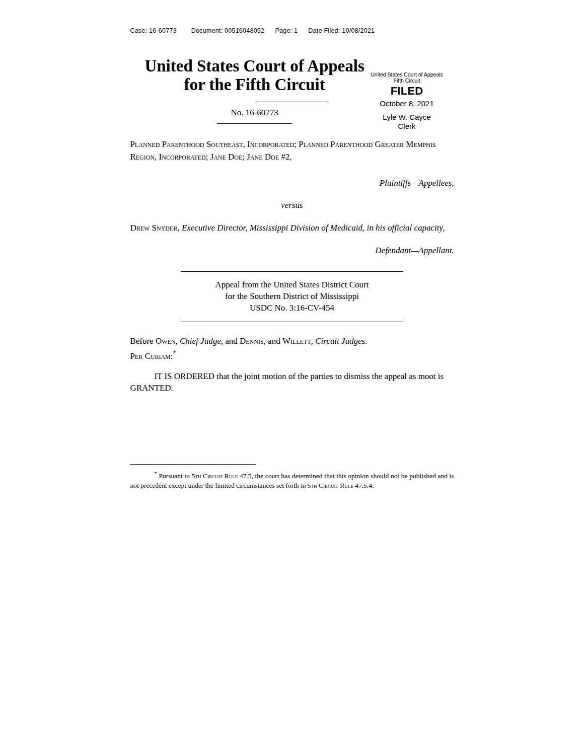Case: 16-60773 Document: 00516048052 Page: 1 Date Filed: 10/08/2021
United States Court of Appeals
Fifth Circuit
FILED
October 8, 2021
Lyle W. Cayce
Clerk
United States Court of Appealsfor the Fifth Circuit
No. 16-60773
Planned Parenthood Southeast, Incorporated; Planned Parenthood Greater Memphis Region, Incorporated; Jane Doe; Jane Doe #2,
Plaintiffs—Appellees,
versus
Drew Snyder, Executive Director, Mississippi Division of Medicaid, in his official capacity,
Defendant—Appellant.
Appeal from the United States District Court
for the Southern District of Mississippi
USDC No. 3:16-CV-454
Before Owen, Chief Judge, and Dennis, and Willett, Circuit Judges.
Per Curiam:*
IT IS ORDERED that the joint motion of the parties to dismiss the appeal as moot is GRANTED.
* Pursuant to 5th Circuit Rule 47.5, the court has determined that this opinion should not be published and is not precedent except under the limited circumstances set forth in 5th Circuit Rule 47.5.4.